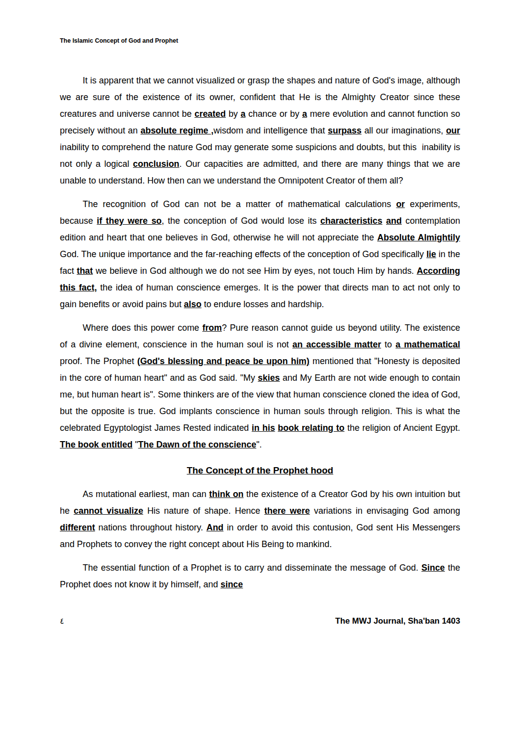The Islamic Concept of God and Prophet
It is apparent that we cannot visualized or grasp the shapes and nature of God's image, although we are sure of the existence of its owner, confident that He is the Almighty Creator since these creatures and universe cannot be created by a chance or by a mere evolution and cannot function so precisely without an absolute regime , wisdom and intelligence that surpass all our imaginations, our inability to comprehend the nature God may generate some suspicions and doubts, but this inability is not only a logical conclusion. Our capacities are admitted, and there are many things that we are unable to understand. How then can we understand the Omnipotent Creator of them all?
The recognition of God can not be a matter of mathematical calculations or experiments, because if they were so, the conception of God would lose its characteristics and contemplation edition and heart that one believes in God, otherwise he will not appreciate the Absolute Almightily God. The unique importance and the far-reaching effects of the conception of God specifically lie in the fact that we believe in God although we do not see Him by eyes, not touch Him by hands. According this fact, the idea of human conscience emerges. It is the power that directs man to act not only to gain benefits or avoid pains but also to endure losses and hardship.
Where does this power come from? Pure reason cannot guide us beyond utility. The existence of a divine element, conscience in the human soul is not an accessible matter to a mathematical proof. The Prophet (God's blessing and peace be upon him) mentioned that "Honesty is deposited in the core of human heart" and as God said. "My skies and My Earth are not wide enough to contain me, but human heart is". Some thinkers are of the view that human conscience cloned the idea of God, but the opposite is true. God implants conscience in human souls through religion. This is what the celebrated Egyptologist James Rested indicated in his book relating to the religion of Ancient Egypt. The book entitled "The Dawn of the conscience".
The Concept of the Prophet hood
As mutational earliest, man can think on the existence of a Creator God by his own intuition but he cannot visualize His nature of shape. Hence there were variations in envisaging God among different nations throughout history. And in order to avoid this contusion, God sent His Messengers and Prophets to convey the right concept about His Being to mankind.
The essential function of a Prophet is to carry and disseminate the message of God. Since the Prophet does not know it by himself, and since
٤ The MWJ Journal, Sha'ban 1403